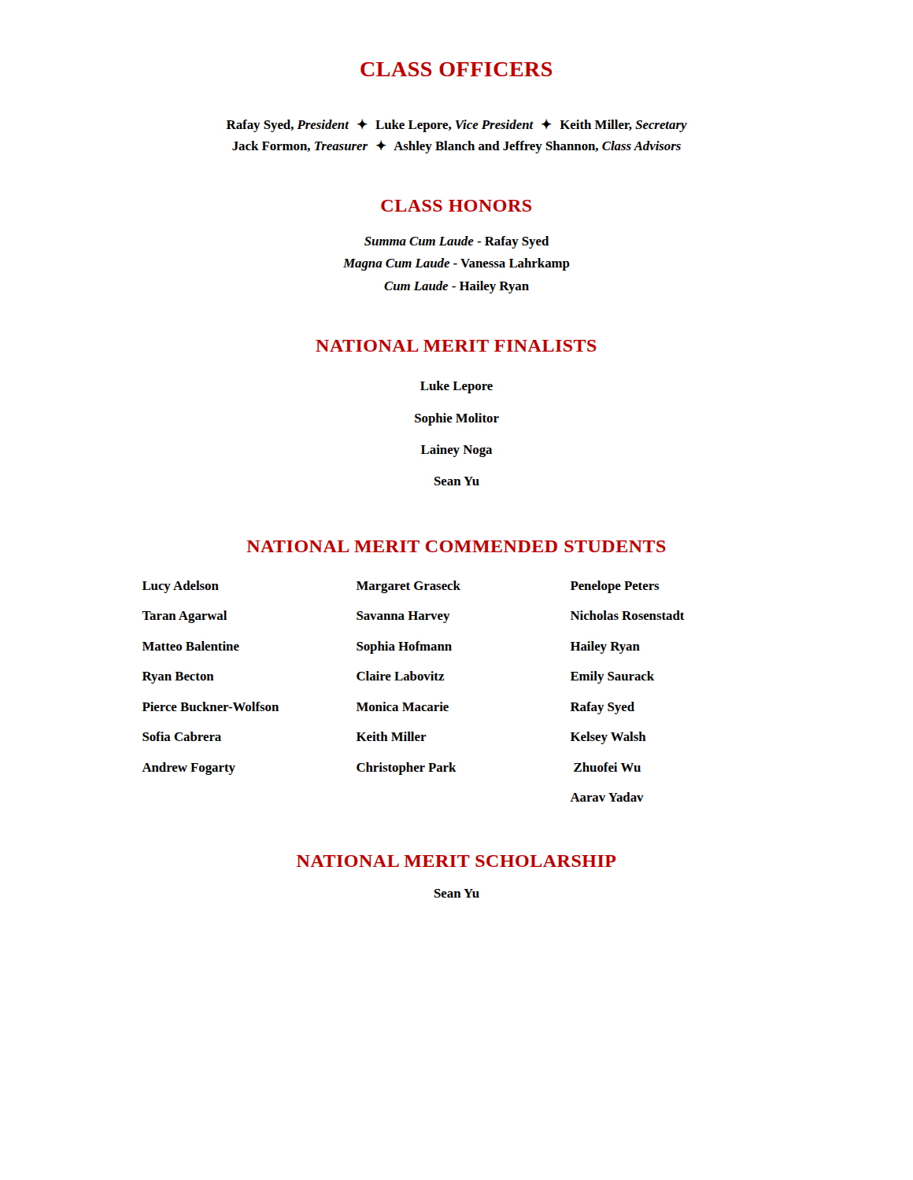CLASS OFFICERS
Rafay Syed, President ✦ Luke Lepore, Vice President ✦ Keith Miller, Secretary
Jack Formon, Treasurer ✦ Ashley Blanch and Jeffrey Shannon, Class Advisors
CLASS HONORS
Summa Cum Laude - Rafay Syed
Magna Cum Laude - Vanessa Lahrkamp
Cum Laude - Hailey Ryan
NATIONAL MERIT FINALISTS
Luke Lepore
Sophie Molitor
Lainey Noga
Sean Yu
NATIONAL MERIT COMMENDED STUDENTS
| Lucy Adelson | Margaret Graseck | Penelope Peters |
| Taran Agarwal | Savanna Harvey | Nicholas Rosenstadt |
| Matteo Balentine | Sophia Hofmann | Hailey Ryan |
| Ryan Becton | Claire Labovitz | Emily Saurack |
| Pierce Buckner-Wolfson | Monica Macarie | Rafay Syed |
| Sofia Cabrera | Keith Miller | Kelsey Walsh |
| Andrew Fogarty | Christopher Park | Zhuofei Wu |
| | | Aarav Yadav |
NATIONAL MERIT SCHOLARSHIP
Sean Yu